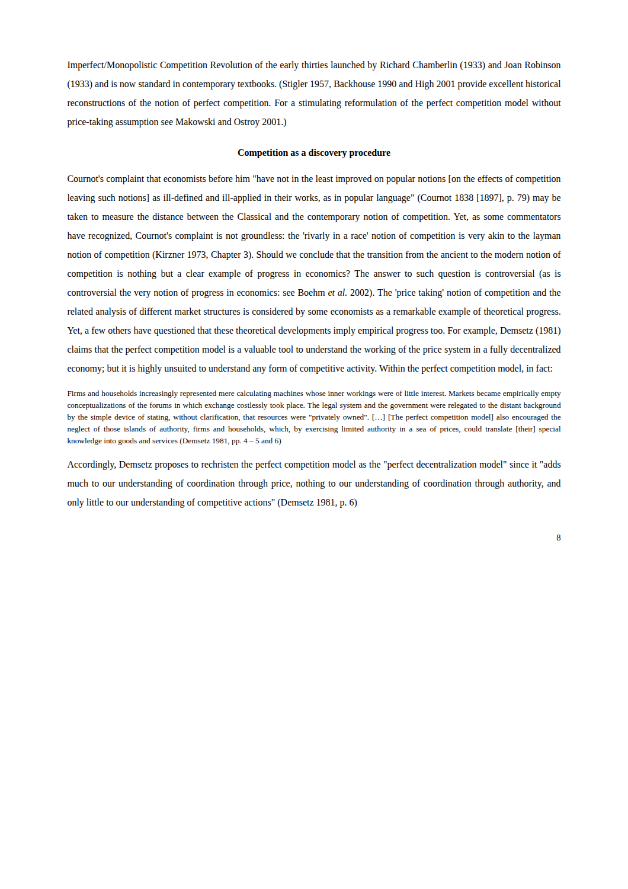Imperfect/Monopolistic Competition Revolution of the early thirties launched by Richard Chamberlin (1933) and Joan Robinson (1933) and is now standard in contemporary textbooks. (Stigler 1957, Backhouse 1990 and High 2001 provide excellent historical reconstructions of the notion of perfect competition. For a stimulating reformulation of the perfect competition model without price-taking assumption see Makowski and Ostroy 2001.)
Competition as a discovery procedure
Cournot's complaint that economists before him "have not in the least improved on popular notions [on the effects of competition leaving such notions] as ill-defined and ill-applied in their works, as in popular language" (Cournot 1838 [1897], p. 79) may be taken to measure the distance between the Classical and the contemporary notion of competition. Yet, as some commentators have recognized, Cournot's complaint is not groundless: the 'rivarly in a race' notion of competition is very akin to the layman notion of competition (Kirzner 1973, Chapter 3). Should we conclude that the transition from the ancient to the modern notion of competition is nothing but a clear example of progress in economics? The answer to such question is controversial (as is controversial the very notion of progress in economics: see Boehm et al. 2002). The 'price taking' notion of competition and the related analysis of different market structures is considered by some economists as a remarkable example of theoretical progress. Yet, a few others have questioned that these theoretical developments imply empirical progress too. For example, Demsetz (1981) claims that the perfect competition model is a valuable tool to understand the working of the price system in a fully decentralized economy; but it is highly unsuited to understand any form of competitive activity. Within the perfect competition model, in fact:
Firms and households increasingly represented mere calculating machines whose inner workings were of little interest. Markets became empirically empty conceptualizations of the forums in which exchange costlessly took place. The legal system and the government were relegated to the distant background by the simple device of stating, without clarification, that resources were "privately owned". […] [The perfect competition model] also encouraged the neglect of those islands of authority, firms and households, which, by exercising limited authority in a sea of prices, could translate [their] special knowledge into goods and services (Demsetz 1981, pp. 4 – 5 and 6)
Accordingly, Demsetz proposes to rechristen the perfect competition model as the "perfect decentralization model" since it "adds much to our understanding of coordination through price, nothing to our understanding of coordination through authority, and only little to our understanding of competitive actions" (Demsetz 1981, p. 6)
8